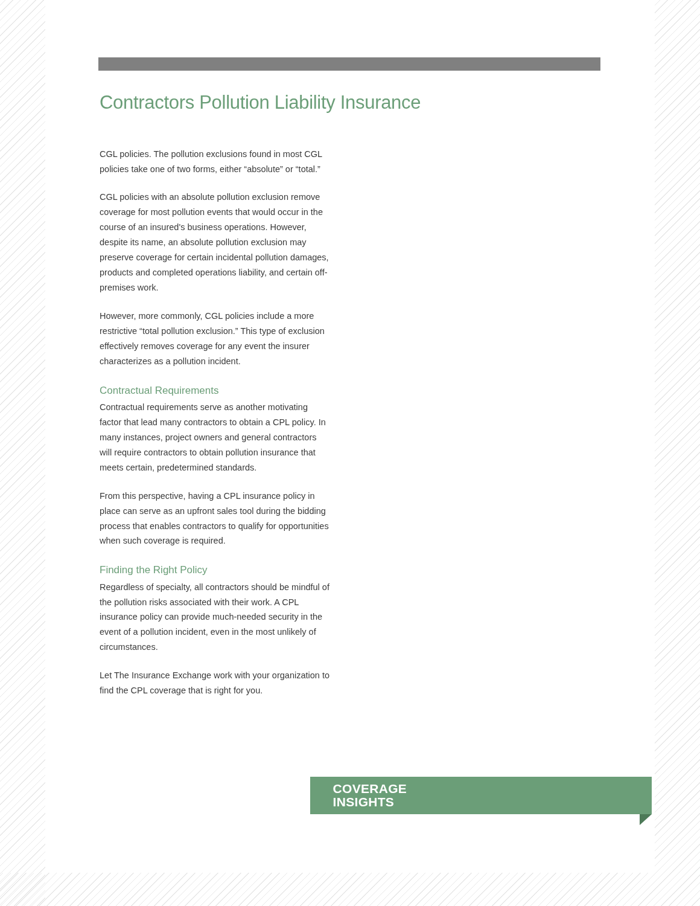Contractors Pollution Liability Insurance
CGL policies. The pollution exclusions found in most CGL policies take one of two forms, either “absolute” or “total.”
CGL policies with an absolute pollution exclusion remove coverage for most pollution events that would occur in the course of an insured's business operations. However, despite its name, an absolute pollution exclusion may preserve coverage for certain incidental pollution damages, products and completed operations liability, and certain off-premises work.
However, more commonly, CGL policies include a more restrictive “total pollution exclusion.” This type of exclusion effectively removes coverage for any event the insurer characterizes as a pollution incident.
Contractual Requirements
Contractual requirements serve as another motivating factor that lead many contractors to obtain a CPL policy. In many instances, project owners and general contractors will require contractors to obtain pollution insurance that meets certain, predetermined standards.
From this perspective, having a CPL insurance policy in place can serve as an upfront sales tool during the bidding process that enables contractors to qualify for opportunities when such coverage is required.
Finding the Right Policy
Regardless of specialty, all contractors should be mindful of the pollution risks associated with their work. A CPL insurance policy can provide much-needed security in the event of a pollution incident, even in the most unlikely of circumstances.
Let The Insurance Exchange work with your organization to find the CPL coverage that is right for you.
COVERAGE
INSIGHTS